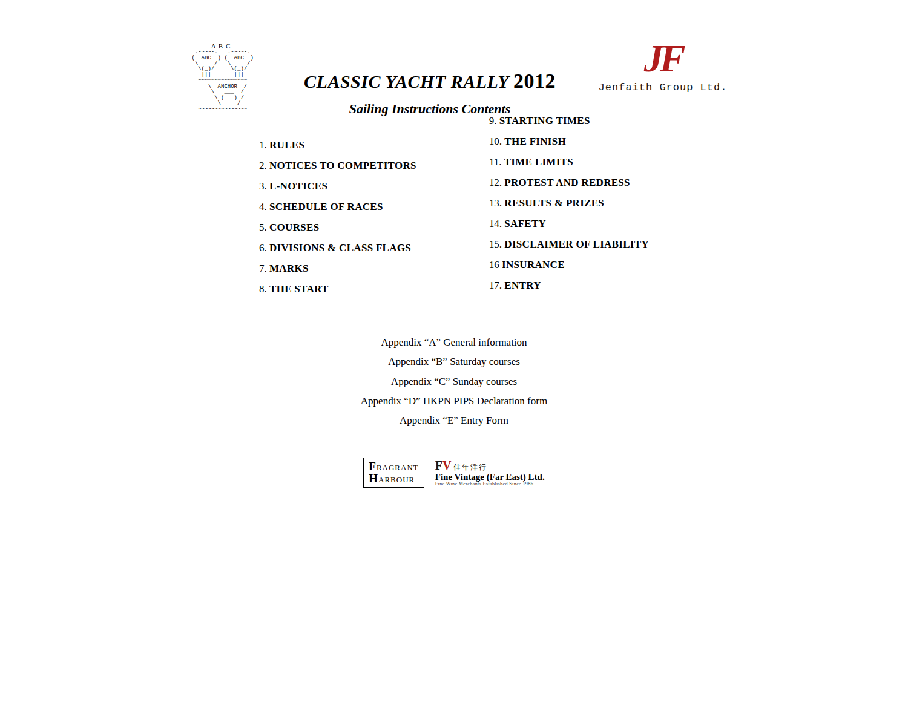A B C
.-~~~-. .-~~~-. ( ABC ) ( ABC ) \ _ / \ _ / \(_)/ \(_)/ ||| ||| ~~~~~~~~~~~~~~~ \ ANCHOR / \ ___ / \ ( ) / \_____/ ~~~~~~~~~~~~~~~
CLASSIC YACHT RALLY 2012
Sailing Instructions Contents
JF
Jenfaith Group Ltd.
1. RULES
2. NOTICES TO COMPETITORS
3. L-NOTICES
4. SCHEDULE OF RACES
5. COURSES
6. DIVISIONS & CLASS FLAGS
7. MARKS
8. THE START
9. STARTING TIMES
10. THE FINISH
11. TIME LIMITS
12. PROTEST AND REDRESS
13. RESULTS & PRIZES
14. SAFETY
15. DISCLAIMER OF LIABILITY
16 INSURANCE
17. ENTRY
Appendix “A” General information
Appendix “B” Saturday courses
Appendix “C” Sunday courses
Appendix “D” HKPN PIPS Declaration form
Appendix “E” Entry Form
FRAGRANT
HARBOUR
FV 佳年洋行
Fine Vintage (Far East) Ltd.
Fine Wine Merchants Established Since 1986